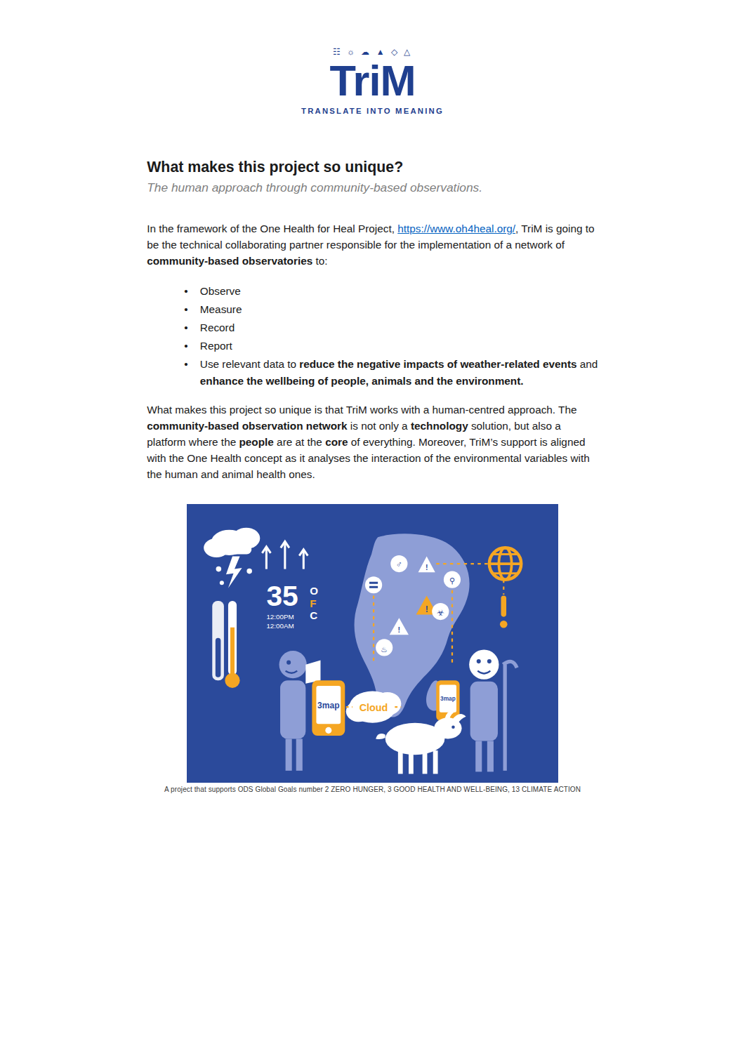☷ ☼ ☁ ▲ ◇ △
TriM
Translate into Meaning
What makes this project so unique?
The human approach through community-based observations.
In the framework of the One Health for Heal Project, https://www.oh4heal.org/, TriM is going to be the technical collaborating partner responsible for the implementation of a network of community-based observatories to:
Observe
Measure
Record
Report
Use relevant data to reduce the negative impacts of weather-related events and enhance the wellbeing of people, animals and the environment.
What makes this project so unique is that TriM works with a human-centred approach. The community-based observation network is not only a technology solution, but also a platform where the people are at the core of everything. Moreover, TriM’s support is aligned with the One Health concept as it analyses the interaction of the environmental variables with the human and animal health ones.
35 O F C 12:00PM 12:00AM ♂ ! ⚲ ! ☣ ! ♨ 3map Cloud 3map
A project that supports ODS Global Goals number 2 ZERO HUNGER, 3 GOOD HEALTH AND WELL-BEING, 13 CLIMATE ACTION